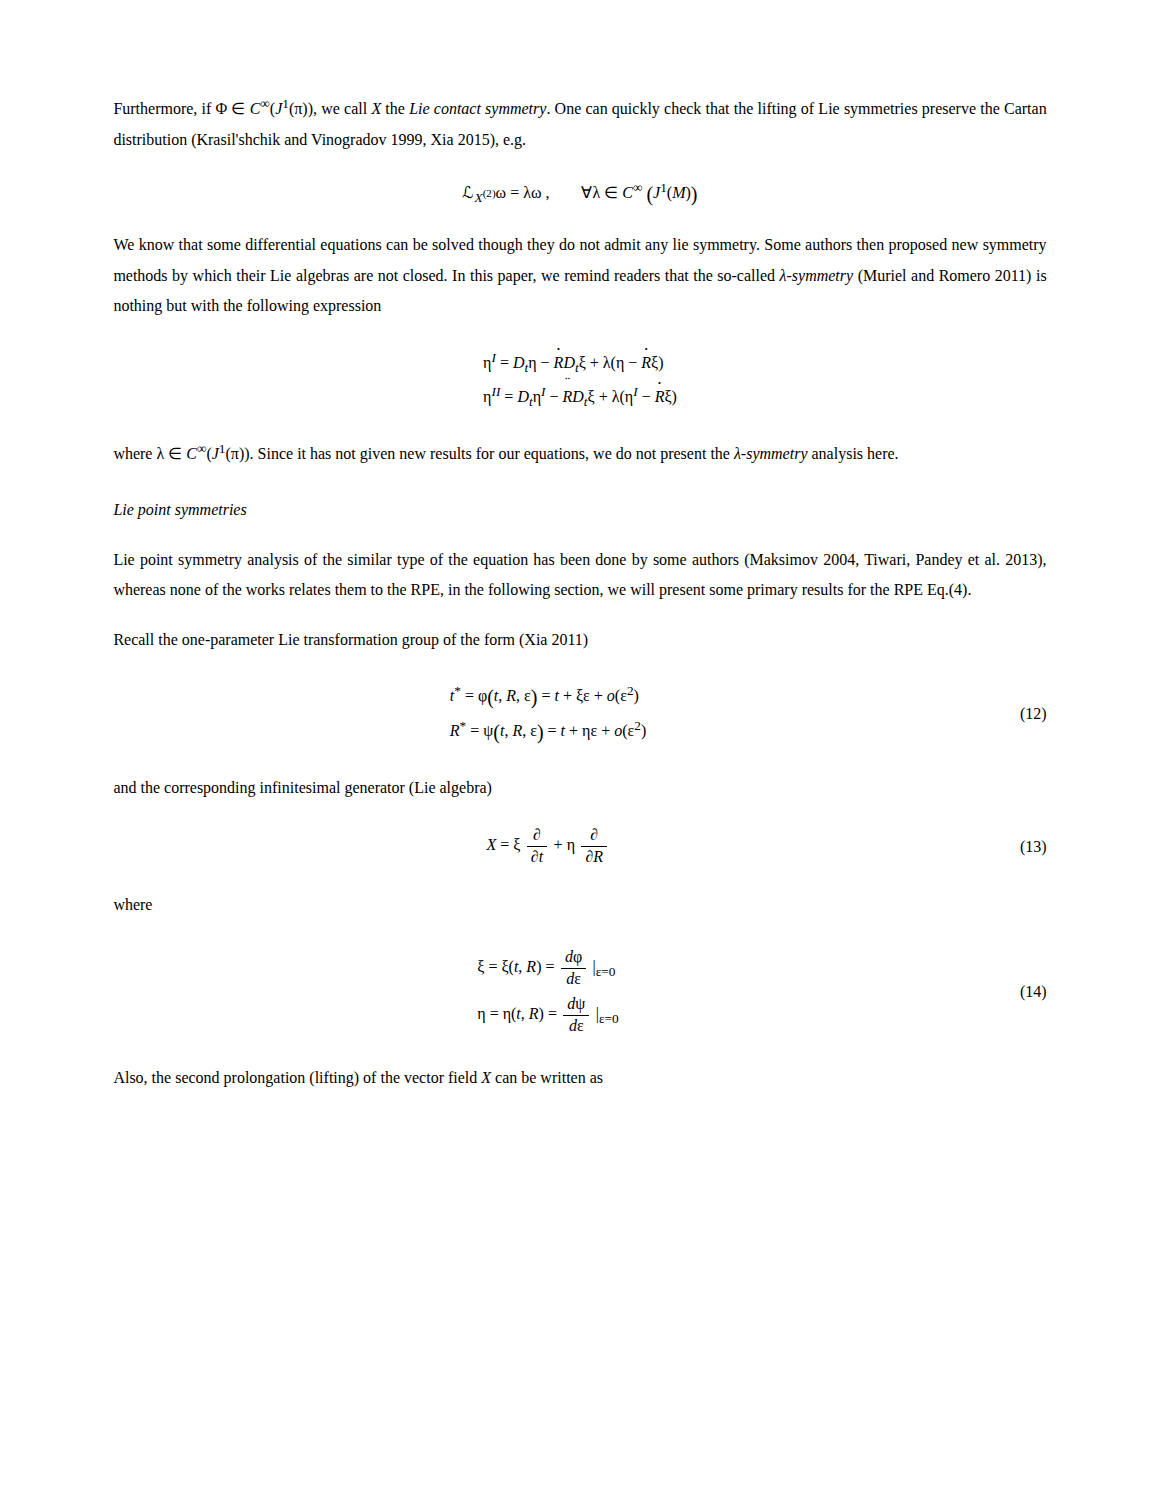Furthermore, if Φ ∈ C∞(J1(π)), we call X the Lie contact symmetry. One can quickly check that the lifting of Lie symmetries preserve the Cartan distribution (Krasil'shchik and Vinogradov 1999, Xia 2015), e.g.
ℒX(2)ω = λω , ∀λ ∈ C∞ (J1(M))
We know that some differential equations can be solved though they do not admit any lie symmetry. Some authors then proposed new symmetry methods by which their Lie algebras are not closed. In this paper, we remind readers that the so-called λ-symmetry (Muriel and Romero 2011) is nothing but with the following expression
ηI = Dtη − RDtξ + λ(η − Rξ)
ηII = DtηI − RDtξ + λ(ηI − Rξ)
where λ ∈ C∞(J1(π)). Since it has not given new results for our equations, we do not present the λ-symmetry analysis here.
Lie point symmetries
Lie point symmetry analysis of the similar type of the equation has been done by some authors (Maksimov 2004, Tiwari, Pandey et al. 2013), whereas none of the works relates them to the RPE, in the following section, we will present some primary results for the RPE Eq.(4).
Recall the one-parameter Lie transformation group of the form (Xia 2011)
t* = φ(t, R, ε) = t + ξε + o(ε2)
R* = ψ(t, R, ε) = t + ηε + o(ε2)
(12)
and the corresponding infinitesimal generator (Lie algebra)
X = ξ ∂∂t + η ∂∂R
(13)
where
ξ = ξ(t, R) = dφ dε |ε=0
η = η(t, R) = dψ dε |ε=0
(14)
Also, the second prolongation (lifting) of the vector field X can be written as